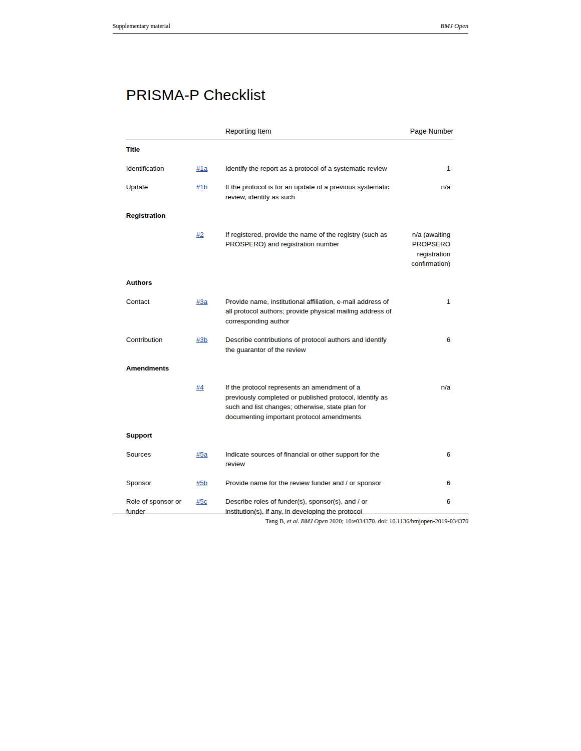Supplementary material
BMJ Open
PRISMA-P Checklist
| | | Reporting Item | Page Number |
| --- | --- | --- | --- |
| Title |
| Identification | #1a | Identify the report as a protocol of a systematic review | 1 |
| Update | #1b | If the protocol is for an update of a previous systematic review, identify as such | n/a |
| Registration |
| | #2 | If registered, provide the name of the registry (such as PROSPERO) and registration number | n/a (awaiting PROPSERO registration confirmation) |
| Authors |
| Contact | #3a | Provide name, institutional affiliation, e-mail address of all protocol authors; provide physical mailing address of corresponding author | 1 |
| Contribution | #3b | Describe contributions of protocol authors and identify the guarantor of the review | 6 |
| Amendments |
| | #4 | If the protocol represents an amendment of a previously completed or published protocol, identify as such and list changes; otherwise, state plan for documenting important protocol amendments | n/a |
| Support |
| Sources | #5a | Indicate sources of financial or other support for the review | 6 |
| Sponsor | #5b | Provide name for the review funder and / or sponsor | 6 |
| Role of sponsor or funder | #5c | Describe roles of funder(s), sponsor(s), and / or institution(s), if any, in developing the protocol | 6 |
Tang B, et al. BMJ Open 2020; 10:e034370. doi: 10.1136/bmjopen-2019-034370